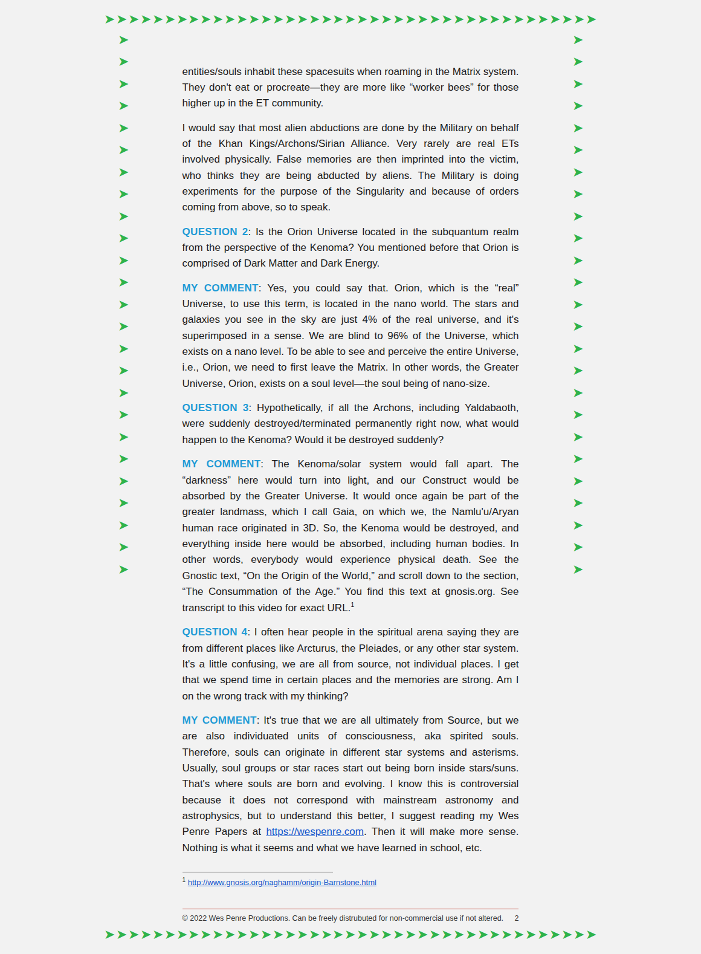➤➤➤➤➤➤➤➤➤➤➤➤➤➤➤➤➤➤➤➤➤➤➤➤➤➤➤➤➤➤➤➤➤➤➤➤➤➤➤➤➤➤➤➤➤➤➤➤➤➤
➤
➤
➤
➤
➤
➤
➤
➤
➤
➤
➤
➤
➤
➤
➤
➤
➤
➤
➤
➤
➤
➤
➤
➤
➤
➤
➤
➤
➤
➤
➤
➤
➤
➤
➤
➤
➤
➤
➤
➤
➤
➤
➤
➤
➤
➤
➤
➤
➤
➤
➤➤➤➤➤➤➤➤➤➤➤➤➤➤➤➤➤➤➤➤➤➤➤➤➤➤➤➤➤➤➤➤➤➤➤➤➤➤➤➤➤➤➤➤➤➤➤➤➤➤
entities/souls inhabit these spacesuits when roaming in the Matrix system. They don't eat or procreate—they are more like “worker bees” for those higher up in the ET community.
I would say that most alien abductions are done by the Military on behalf of the Khan Kings/Archons/Sirian Alliance. Very rarely are real ETs involved physically. False memories are then imprinted into the victim, who thinks they are being abducted by aliens. The Military is doing experiments for the purpose of the Singularity and because of orders coming from above, so to speak.
QUESTION 2: Is the Orion Universe located in the subquantum realm from the perspective of the Kenoma? You mentioned before that Orion is comprised of Dark Matter and Dark Energy.
MY COMMENT: Yes, you could say that. Orion, which is the “real” Universe, to use this term, is located in the nano world. The stars and galaxies you see in the sky are just 4% of the real universe, and it's superimposed in a sense. We are blind to 96% of the Universe, which exists on a nano level. To be able to see and perceive the entire Universe, i.e., Orion, we need to first leave the Matrix. In other words, the Greater Universe, Orion, exists on a soul level—the soul being of nano-size.
QUESTION 3: Hypothetically, if all the Archons, including Yaldabaoth, were suddenly destroyed/terminated permanently right now, what would happen to the Kenoma? Would it be destroyed suddenly?
MY COMMENT: The Kenoma/solar system would fall apart. The “darkness” here would turn into light, and our Construct would be absorbed by the Greater Universe. It would once again be part of the greater landmass, which I call Gaia, on which we, the Namlu'u/Aryan human race originated in 3D. So, the Kenoma would be destroyed, and everything inside here would be absorbed, including human bodies. In other words, everybody would experience physical death. See the Gnostic text, “On the Origin of the World,” and scroll down to the section, “The Consummation of the Age.” You find this text at gnosis.org. See transcript to this video for exact URL.1
QUESTION 4: I often hear people in the spiritual arena saying they are from different places like Arcturus, the Pleiades, or any other star system. It's a little confusing, we are all from source, not individual places. I get that we spend time in certain places and the memories are strong. Am I on the wrong track with my thinking?
MY COMMENT: It's true that we are all ultimately from Source, but we are also individuated units of consciousness, aka spirited souls. Therefore, souls can originate in different star systems and asterisms. Usually, soul groups or star races start out being born inside stars/suns. That's where souls are born and evolving. I know this is controversial because it does not correspond with mainstream astronomy and astrophysics, but to understand this better, I suggest reading my Wes Penre Papers at https://wespenre.com. Then it will make more sense. Nothing is what it seems and what we have learned in school, etc.
1 http://www.gnosis.org/naghamm/origin-Barnstone.html
© 2022 Wes Penre Productions. Can be freely distrubuted for non-commercial use if not altered. 2